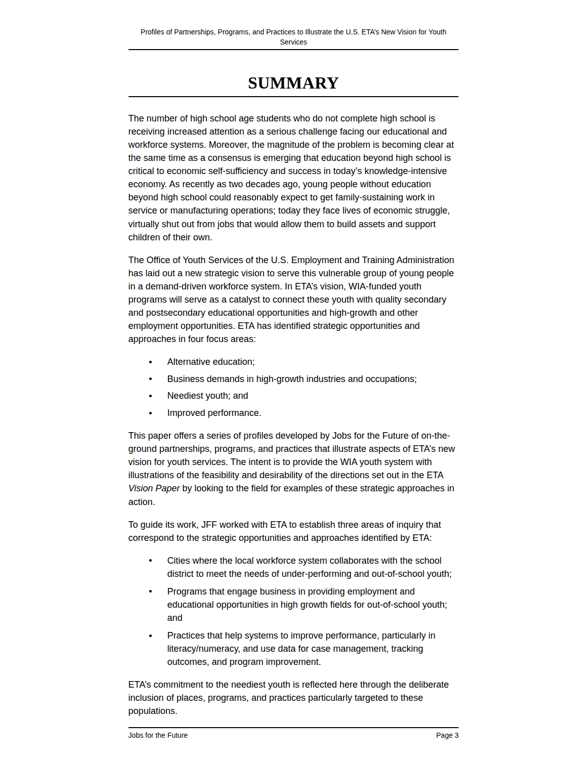Profiles of Partnerships, Programs, and Practices to Illustrate the U.S. ETA’s New Vision for Youth Services
SUMMARY
The number of high school age students who do not complete high school is receiving increased attention as a serious challenge facing our educational and workforce systems. Moreover, the magnitude of the problem is becoming clear at the same time as a consensus is emerging that education beyond high school is critical to economic self-sufficiency and success in today’s knowledge-intensive economy. As recently as two decades ago, young people without education beyond high school could reasonably expect to get family-sustaining work in service or manufacturing operations; today they face lives of economic struggle, virtually shut out from jobs that would allow them to build assets and support children of their own.
The Office of Youth Services of the U.S. Employment and Training Administration has laid out a new strategic vision to serve this vulnerable group of young people in a demand-driven workforce system. In ETA’s vision, WIA-funded youth programs will serve as a catalyst to connect these youth with quality secondary and postsecondary educational opportunities and high-growth and other employment opportunities. ETA has identified strategic opportunities and approaches in four focus areas:
Alternative education;
Business demands in high-growth industries and occupations;
Neediest youth; and
Improved performance.
This paper offers a series of profiles developed by Jobs for the Future of on-the-ground partnerships, programs, and practices that illustrate aspects of ETA’s new vision for youth services. The intent is to provide the WIA youth system with illustrations of the feasibility and desirability of the directions set out in the ETA Vision Paper by looking to the field for examples of these strategic approaches in action.
To guide its work, JFF worked with ETA to establish three areas of inquiry that correspond to the strategic opportunities and approaches identified by ETA:
Cities where the local workforce system collaborates with the school district to meet the needs of under-performing and out-of-school youth;
Programs that engage business in providing employment and educational opportunities in high growth fields for out-of-school youth; and
Practices that help systems to improve performance, particularly in literacy/numeracy, and use data for case management, tracking outcomes, and program improvement.
ETA’s commitment to the neediest youth is reflected here through the deliberate inclusion of places, programs, and practices particularly targeted to these populations.
Jobs for the Future Page 3